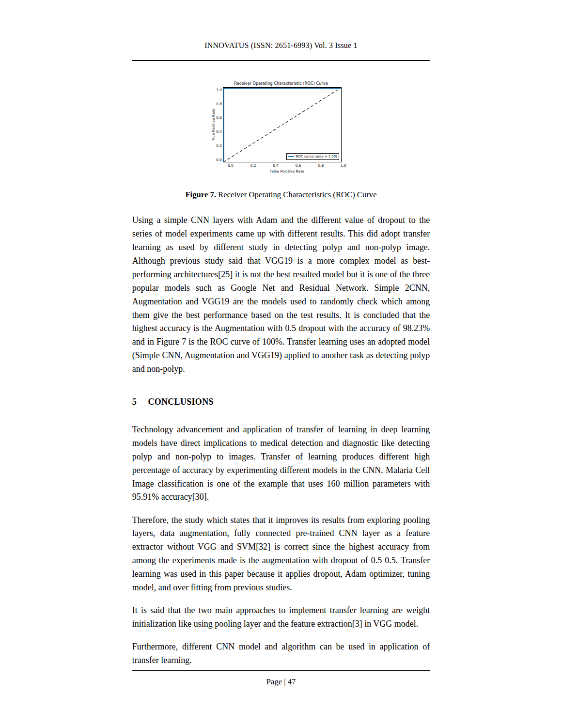INNOVATUS (ISSN: 2651-6993) Vol. 3 Issue 1
Receiver Operating Characteristic (ROC) Curve
True Positive Rate
1.0 0.8 0.6 0.4 0.2 0.0
ROC curve (area = 1.00)
0.0 0.2 0.4 0.6 0.8 1.0
False Positive Rate
Figure 7. Receiver Operating Characteristics (ROC) Curve
Using a simple CNN layers with Adam and the different value of dropout to the series of model experiments came up with different results. This did adopt transfer learning as used by different study in detecting polyp and non-polyp image. Although previous study said that VGG19 is a more complex model as best-performing architectures[25] it is not the best resulted model but it is one of the three popular models such as Google Net and Residual Network. Simple 2CNN, Augmentation and VGG19 are the models used to randomly check which among them give the best performance based on the test results. It is concluded that the highest accuracy is the Augmentation with 0.5 dropout with the accuracy of 98.23% and in Figure 7 is the ROC curve of 100%. Transfer learning uses an adopted model (Simple CNN, Augmentation and VGG19) applied to another task as detecting polyp and non-polyp.
5 CONCLUSIONS
Technology advancement and application of transfer of learning in deep learning models have direct implications to medical detection and diagnostic like detecting polyp and non-polyp to images. Transfer of learning produces different high percentage of accuracy by experimenting different models in the CNN. Malaria Cell Image classification is one of the example that uses 160 million parameters with 95.91% accuracy[30].
Therefore, the study which states that it improves its results from exploring pooling layers, data augmentation, fully connected pre-trained CNN layer as a feature extractor without VGG and SVM[32] is correct since the highest accuracy from among the experiments made is the augmentation with dropout of 0.5 0.5. Transfer learning was used in this paper because it applies dropout, Adam optimizer, tuning model, and over fitting from previous studies.
It is said that the two main approaches to implement transfer learning are weight initialization like using pooling layer and the feature extraction[3] in VGG model.
Furthermore, different CNN model and algorithm can be used in application of transfer learning.
Page | 47